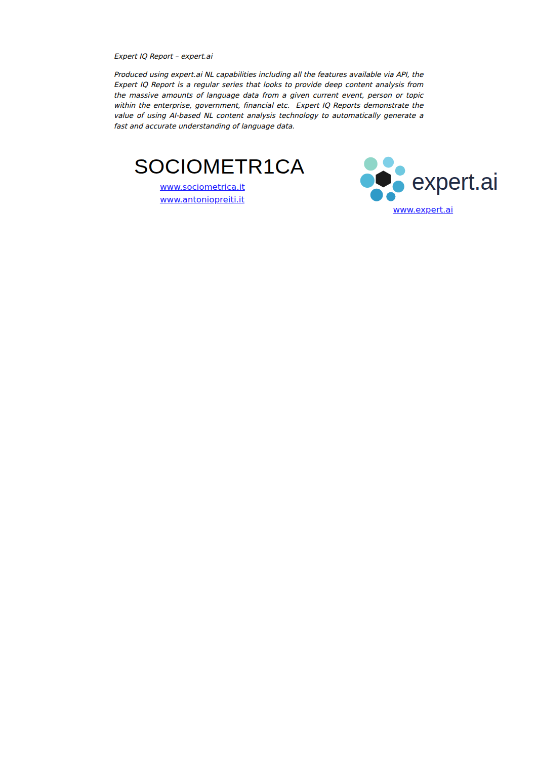Expert IQ Report – expert.ai
Produced using expert.ai NL capabilities including all the features available via API, the Expert IQ Report is a regular series that looks to provide deep content analysis from the massive amounts of language data from a given current event, person or topic within the enterprise, government, financial etc. Expert IQ Reports demonstrate the value of using AI-based NL content analysis technology to automatically generate a fast and accurate understanding of language data.
SOCIOMETR1CA
www.sociometrica.it
www.antoniopreiti.it
expert. ai
www.expert.ai